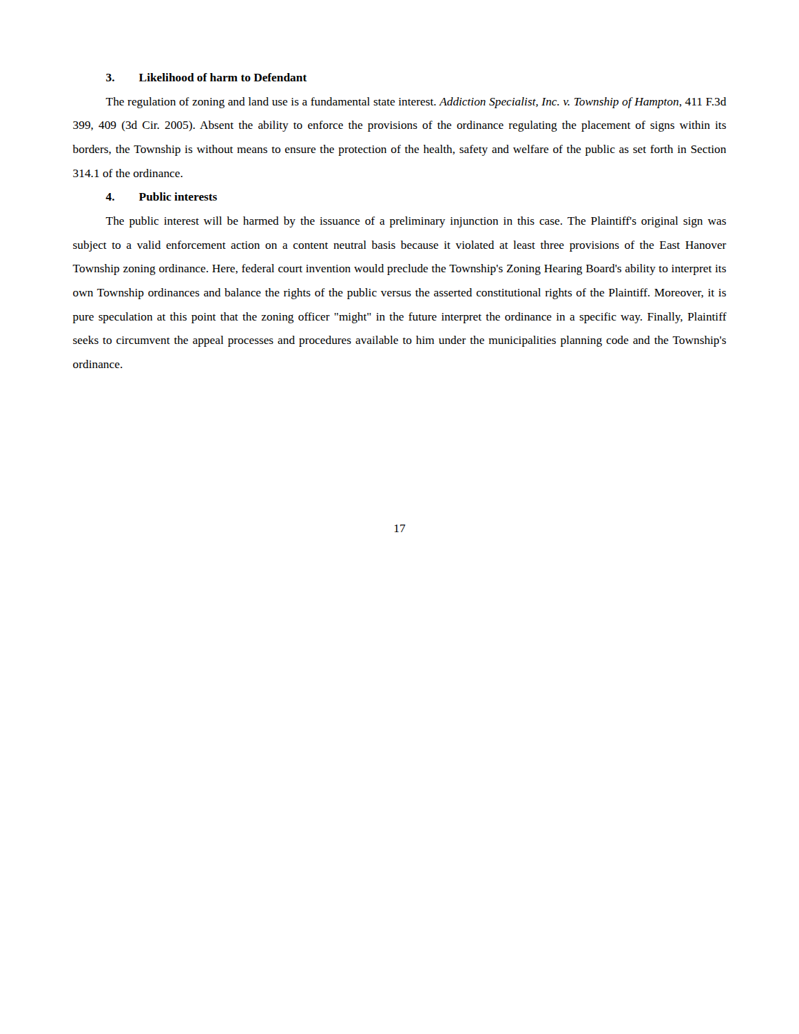3. Likelihood of harm to Defendant
The regulation of zoning and land use is a fundamental state interest. Addiction Specialist, Inc. v. Township of Hampton, 411 F.3d 399, 409 (3d Cir. 2005). Absent the ability to enforce the provisions of the ordinance regulating the placement of signs within its borders, the Township is without means to ensure the protection of the health, safety and welfare of the public as set forth in Section 314.1 of the ordinance.
4. Public interests
The public interest will be harmed by the issuance of a preliminary injunction in this case. The Plaintiff's original sign was subject to a valid enforcement action on a content neutral basis because it violated at least three provisions of the East Hanover Township zoning ordinance. Here, federal court invention would preclude the Township's Zoning Hearing Board's ability to interpret its own Township ordinances and balance the rights of the public versus the asserted constitutional rights of the Plaintiff. Moreover, it is pure speculation at this point that the zoning officer "might" in the future interpret the ordinance in a specific way. Finally, Plaintiff seeks to circumvent the appeal processes and procedures available to him under the municipalities planning code and the Township's ordinance.
17